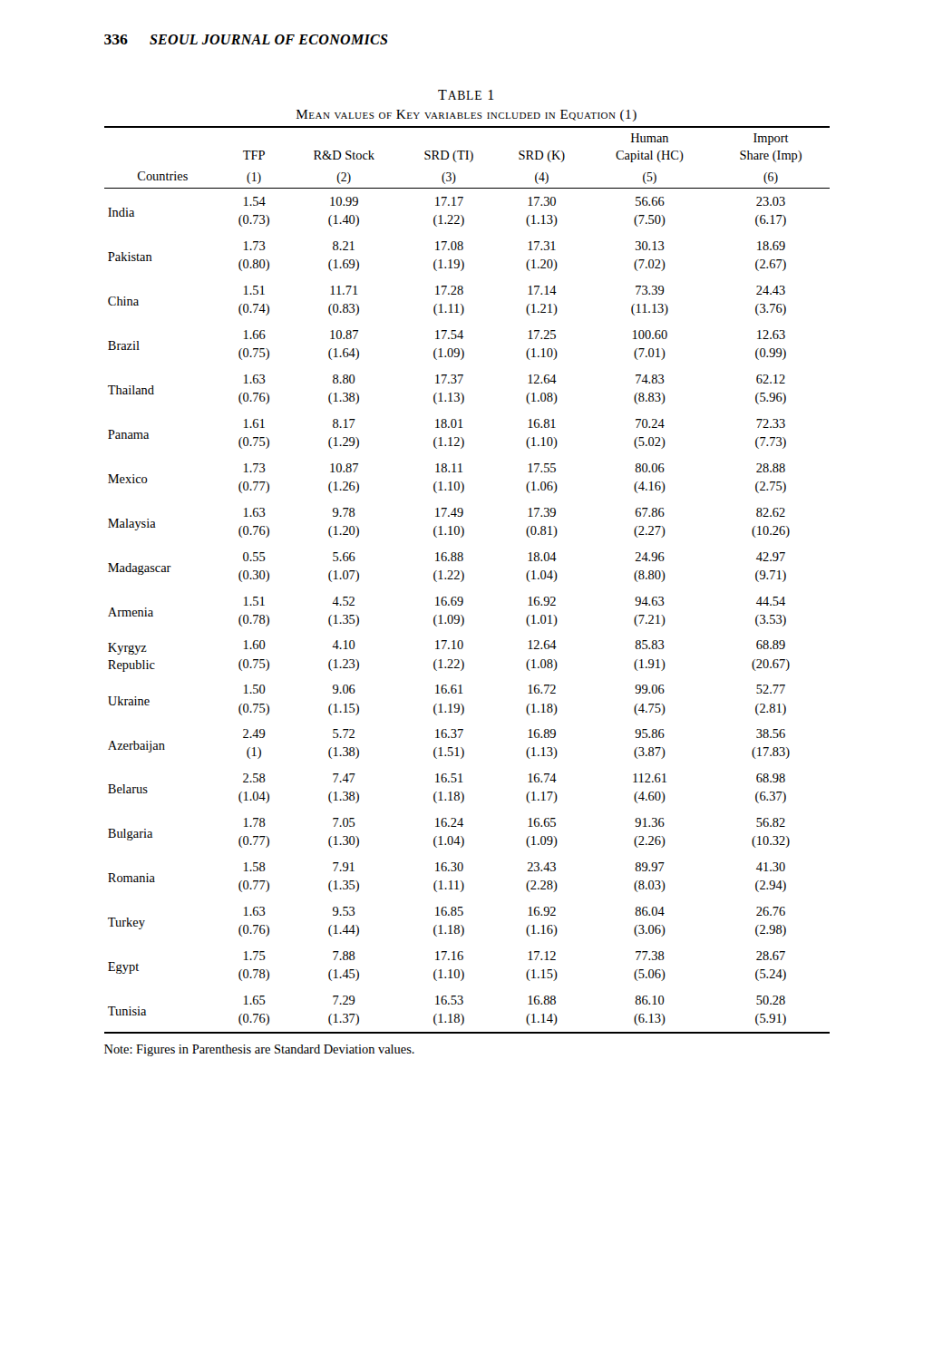336 SEOUL JOURNAL OF ECONOMICS
TABLE 1
Mean values of Key variables included in Equation (1)
| Countries | TFP | R&D Stock | SRD (TI) | SRD (K) | Human Capital (HC) | Import Share (Imp) |
| --- | --- | --- | --- | --- | --- | --- |
| (1) | (2) | (3) | (4) | (5) | (6) |
| India | 1.54 | 10.99 | 17.17 | 17.30 | 56.66 | 23.03 |
| (0.73) | (1.40) | (1.22) | (1.13) | (7.50) | (6.17) |
| Pakistan | 1.73 | 8.21 | 17.08 | 17.31 | 30.13 | 18.69 |
| (0.80) | (1.69) | (1.19) | (1.20) | (7.02) | (2.67) |
| China | 1.51 | 11.71 | 17.28 | 17.14 | 73.39 | 24.43 |
| (0.74) | (0.83) | (1.11) | (1.21) | (11.13) | (3.76) |
| Brazil | 1.66 | 10.87 | 17.54 | 17.25 | 100.60 | 12.63 |
| (0.75) | (1.64) | (1.09) | (1.10) | (7.01) | (0.99) |
| Thailand | 1.63 | 8.80 | 17.37 | 12.64 | 74.83 | 62.12 |
| (0.76) | (1.38) | (1.13) | (1.08) | (8.83) | (5.96) |
| Panama | 1.61 | 8.17 | 18.01 | 16.81 | 70.24 | 72.33 |
| (0.75) | (1.29) | (1.12) | (1.10) | (5.02) | (7.73) |
| Mexico | 1.73 | 10.87 | 18.11 | 17.55 | 80.06 | 28.88 |
| (0.77) | (1.26) | (1.10) | (1.06) | (4.16) | (2.75) |
| Malaysia | 1.63 | 9.78 | 17.49 | 17.39 | 67.86 | 82.62 |
| (0.76) | (1.20) | (1.10) | (0.81) | (2.27) | (10.26) |
| Madagascar | 0.55 | 5.66 | 16.88 | 18.04 | 24.96 | 42.97 |
| (0.30) | (1.07) | (1.22) | (1.04) | (8.80) | (9.71) |
| Armenia | 1.51 | 4.52 | 16.69 | 16.92 | 94.63 | 44.54 |
| (0.78) | (1.35) | (1.09) | (1.01) | (7.21) | (3.53) |
| Kyrgyz Republic | 1.60 | 4.10 | 17.10 | 12.64 | 85.83 | 68.89 |
| (0.75) | (1.23) | (1.22) | (1.08) | (1.91) | (20.67) |
| Ukraine | 1.50 | 9.06 | 16.61 | 16.72 | 99.06 | 52.77 |
| (0.75) | (1.15) | (1.19) | (1.18) | (4.75) | (2.81) |
| Azerbaijan | 2.49 | 5.72 | 16.37 | 16.89 | 95.86 | 38.56 |
| (1) | (1.38) | (1.51) | (1.13) | (3.87) | (17.83) |
| Belarus | 2.58 | 7.47 | 16.51 | 16.74 | 112.61 | 68.98 |
| (1.04) | (1.38) | (1.18) | (1.17) | (4.60) | (6.37) |
| Bulgaria | 1.78 | 7.05 | 16.24 | 16.65 | 91.36 | 56.82 |
| (0.77) | (1.30) | (1.04) | (1.09) | (2.26) | (10.32) |
| Romania | 1.58 | 7.91 | 16.30 | 23.43 | 89.97 | 41.30 |
| (0.77) | (1.35) | (1.11) | (2.28) | (8.03) | (2.94) |
| Turkey | 1.63 | 9.53 | 16.85 | 16.92 | 86.04 | 26.76 |
| (0.76) | (1.44) | (1.18) | (1.16) | (3.06) | (2.98) |
| Egypt | 1.75 | 7.88 | 17.16 | 17.12 | 77.38 | 28.67 |
| (0.78) | (1.45) | (1.10) | (1.15) | (5.06) | (5.24) |
| Tunisia | 1.65 | 7.29 | 16.53 | 16.88 | 86.10 | 50.28 |
| (0.76) | (1.37) | (1.18) | (1.14) | (6.13) | (5.91) |
Note: Figures in Parenthesis are Standard Deviation values.